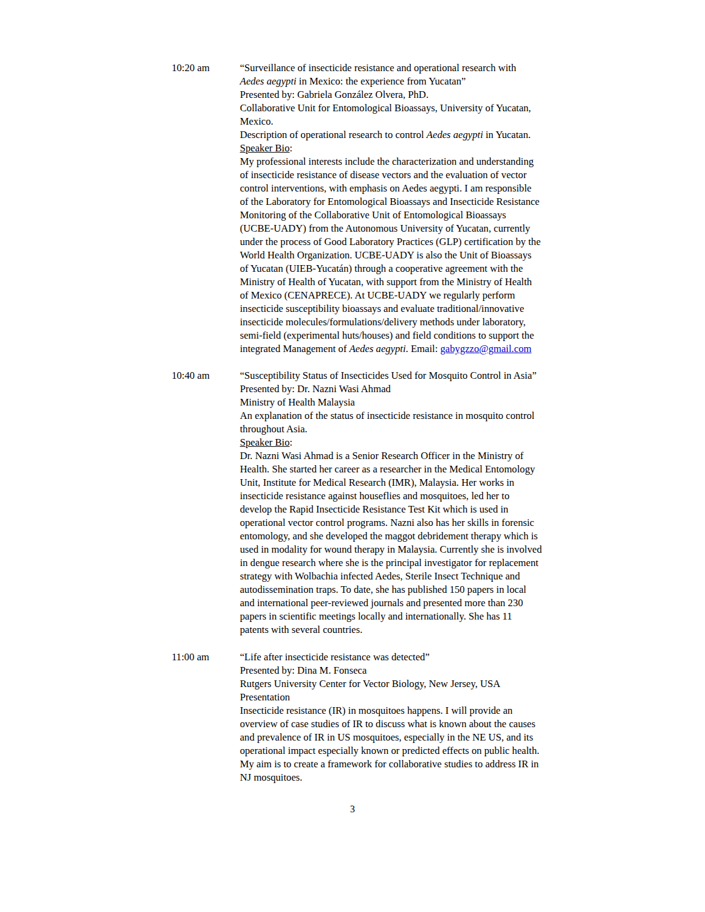10:20 am
“Surveillance of insecticide resistance and operational research with Aedes aegypti in Mexico: the experience from Yucatan”
Presented by: Gabriela González Olvera, PhD.
Collaborative Unit for Entomological Bioassays, University of Yucatan, Mexico.
Description of operational research to control Aedes aegypti in Yucatan.
Speaker Bio:
My professional interests include the characterization and understanding of insecticide resistance of disease vectors and the evaluation of vector control interventions, with emphasis on Aedes aegypti. I am responsible of the Laboratory for Entomological Bioassays and Insecticide Resistance Monitoring of the Collaborative Unit of Entomological Bioassays (UCBE-UADY) from the Autonomous University of Yucatan, currently under the process of Good Laboratory Practices (GLP) certification by the World Health Organization. UCBE-UADY is also the Unit of Bioassays of Yucatan (UIEB-Yucatán) through a cooperative agreement with the Ministry of Health of Yucatan, with support from the Ministry of Health of Mexico (CENAPRECE). At UCBE-UADY we regularly perform insecticide susceptibility bioassays and evaluate traditional/innovative insecticide molecules/formulations/delivery methods under laboratory, semi-field (experimental huts/houses) and field conditions to support the integrated Management of Aedes aegypti. Email: gabygzzo@gmail.com
10:40 am
“Susceptibility Status of Insecticides Used for Mosquito Control in Asia”
Presented by: Dr. Nazni Wasi Ahmad
Ministry of Health Malaysia
An explanation of the status of insecticide resistance in mosquito control throughout Asia.
Speaker Bio:
Dr. Nazni Wasi Ahmad is a Senior Research Officer in the Ministry of Health. She started her career as a researcher in the Medical Entomology Unit, Institute for Medical Research (IMR), Malaysia. Her works in insecticide resistance against houseflies and mosquitoes, led her to develop the Rapid Insecticide Resistance Test Kit which is used in operational vector control programs. Nazni also has her skills in forensic entomology, and she developed the maggot debridement therapy which is used in modality for wound therapy in Malaysia. Currently she is involved in dengue research where she is the principal investigator for replacement strategy with Wolbachia infected Aedes, Sterile Insect Technique and autodissemination traps. To date, she has published 150 papers in local and international peer-reviewed journals and presented more than 230 papers in scientific meetings locally and internationally. She has 11 patents with several countries.
11:00 am
“Life after insecticide resistance was detected”
Presented by: Dina M. Fonseca
Rutgers University Center for Vector Biology, New Jersey, USA Presentation
Insecticide resistance (IR) in mosquitoes happens. I will provide an overview of case studies of IR to discuss what is known about the causes and prevalence of IR in US mosquitoes, especially in the NE US, and its operational impact especially known or predicted effects on public health. My aim is to create a framework for collaborative studies to address IR in NJ mosquitoes.
3